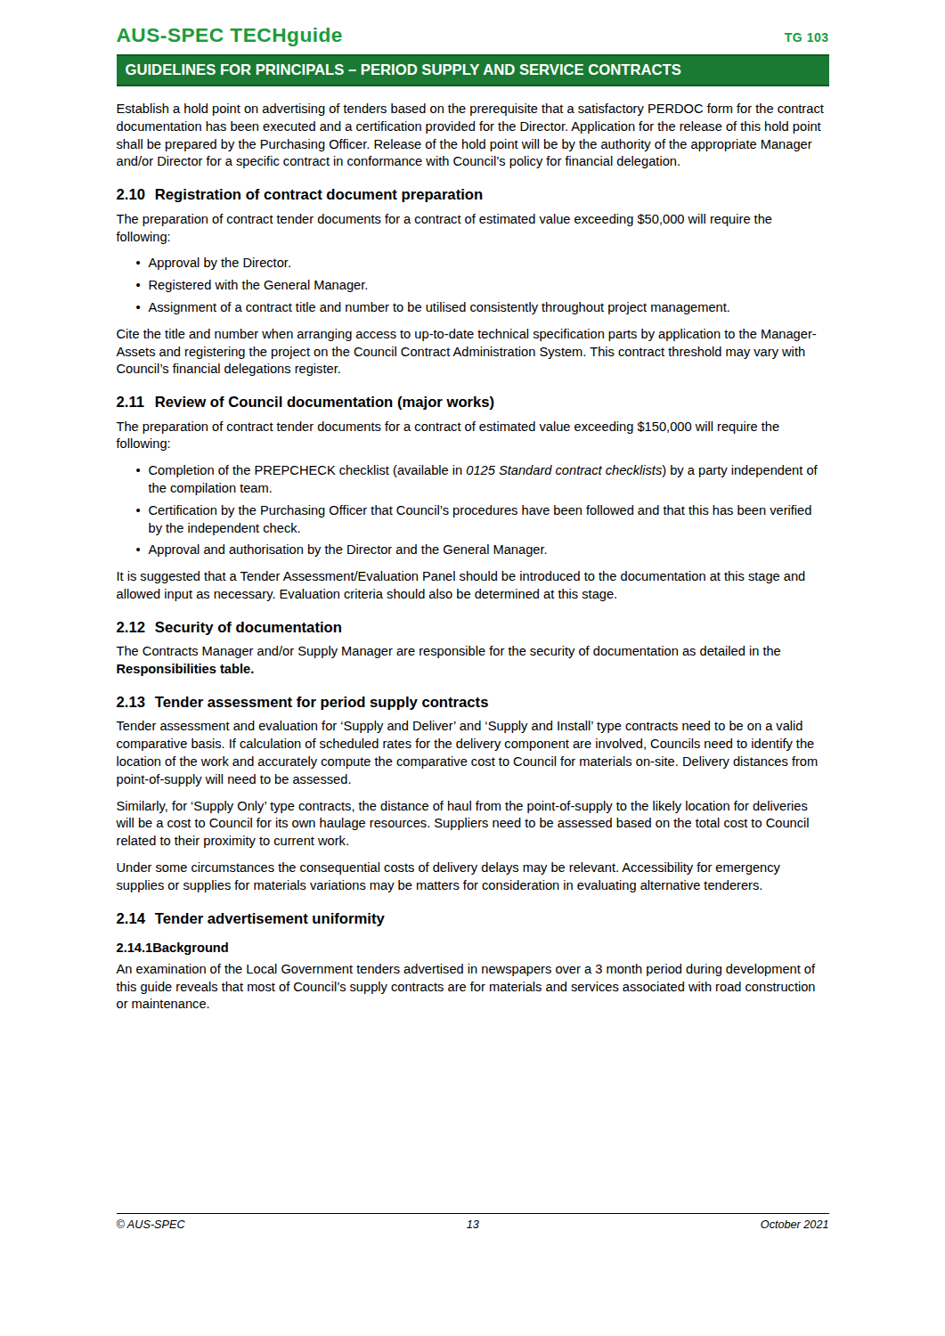AUS-SPEC TECHguide
TG 103
GUIDELINES FOR PRINCIPALS – PERIOD SUPPLY AND SERVICE CONTRACTS
Establish a hold point on advertising of tenders based on the prerequisite that a satisfactory PERDOC form for the contract documentation has been executed and a certification provided for the Director. Application for the release of this hold point shall be prepared by the Purchasing Officer. Release of the hold point will be by the authority of the appropriate Manager and/or Director for a specific contract in conformance with Council’s policy for financial delegation.
2.10 Registration of contract document preparation
The preparation of contract tender documents for a contract of estimated value exceeding $50,000 will require the following:
Approval by the Director.
Registered with the General Manager.
Assignment of a contract title and number to be utilised consistently throughout project management.
Cite the title and number when arranging access to up-to-date technical specification parts by application to the Manager-Assets and registering the project on the Council Contract Administration System. This contract threshold may vary with Council’s financial delegations register.
2.11 Review of Council documentation (major works)
The preparation of contract tender documents for a contract of estimated value exceeding $150,000 will require the following:
Completion of the PREPCHECK checklist (available in 0125 Standard contract checklists) by a party independent of the compilation team.
Certification by the Purchasing Officer that Council’s procedures have been followed and that this has been verified by the independent check.
Approval and authorisation by the Director and the General Manager.
It is suggested that a Tender Assessment/Evaluation Panel should be introduced to the documentation at this stage and allowed input as necessary. Evaluation criteria should also be determined at this stage.
2.12 Security of documentation
The Contracts Manager and/or Supply Manager are responsible for the security of documentation as detailed in the Responsibilities table.
2.13 Tender assessment for period supply contracts
Tender assessment and evaluation for ‘Supply and Deliver’ and ‘Supply and Install’ type contracts need to be on a valid comparative basis. If calculation of scheduled rates for the delivery component are involved, Councils need to identify the location of the work and accurately compute the comparative cost to Council for materials on-site. Delivery distances from point-of-supply will need to be assessed.
Similarly, for ‘Supply Only’ type contracts, the distance of haul from the point-of-supply to the likely location for deliveries will be a cost to Council for its own haulage resources. Suppliers need to be assessed based on the total cost to Council related to their proximity to current work.
Under some circumstances the consequential costs of delivery delays may be relevant. Accessibility for emergency supplies or supplies for materials variations may be matters for consideration in evaluating alternative tenderers.
2.14 Tender advertisement uniformity
2.14.1 Background
An examination of the Local Government tenders advertised in newspapers over a 3 month period during development of this guide reveals that most of Council’s supply contracts are for materials and services associated with road construction or maintenance.
© AUS-SPEC
13
October 2021